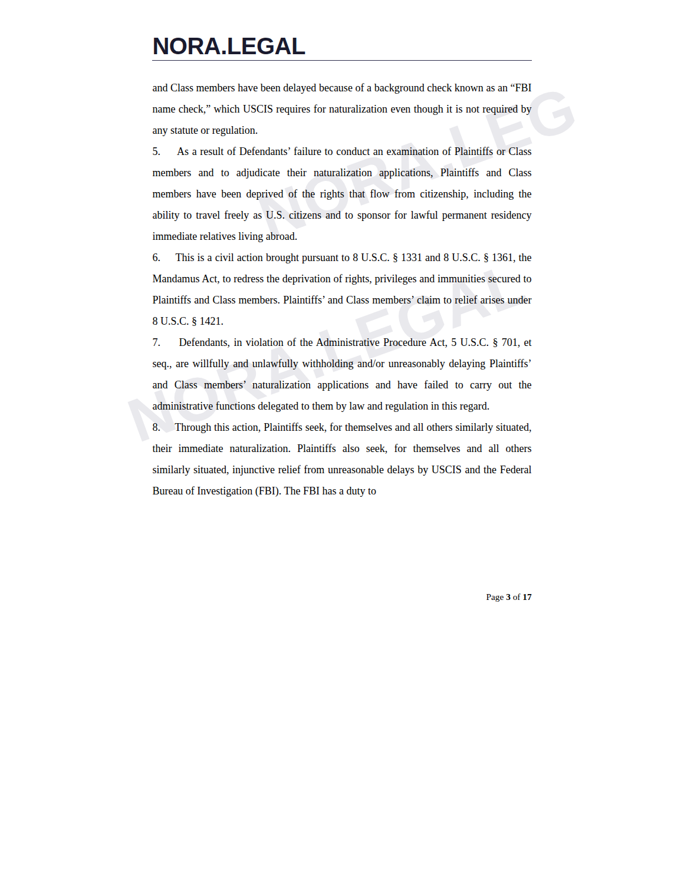NORA.LEGAL
NORA.LEGAL
NORA.LEGAL
and Class members have been delayed because of a background check known as an “FBI name check,” which USCIS requires for naturalization even though it is not required by any statute or regulation.
5. As a result of Defendants’ failure to conduct an examination of Plaintiffs or Class members and to adjudicate their naturalization applications, Plaintiffs and Class members have been deprived of the rights that flow from citizenship, including the ability to travel freely as U.S. citizens and to sponsor for lawful permanent residency immediate relatives living abroad.
6. This is a civil action brought pursuant to 8 U.S.C. § 1331 and 8 U.S.C. § 1361, the Mandamus Act, to redress the deprivation of rights, privileges and immunities secured to Plaintiffs and Class members. Plaintiffs’ and Class members’ claim to relief arises under 8 U.S.C. § 1421.
7. Defendants, in violation of the Administrative Procedure Act, 5 U.S.C. § 701, et seq., are willfully and unlawfully withholding and/or unreasonably delaying Plaintiffs’ and Class members’ naturalization applications and have failed to carry out the administrative functions delegated to them by law and regulation in this regard.
8. Through this action, Plaintiffs seek, for themselves and all others similarly situated, their immediate naturalization. Plaintiffs also seek, for themselves and all others similarly situated, injunctive relief from unreasonable delays by USCIS and the Federal Bureau of Investigation (FBI). The FBI has a duty to
Page 3 of 17